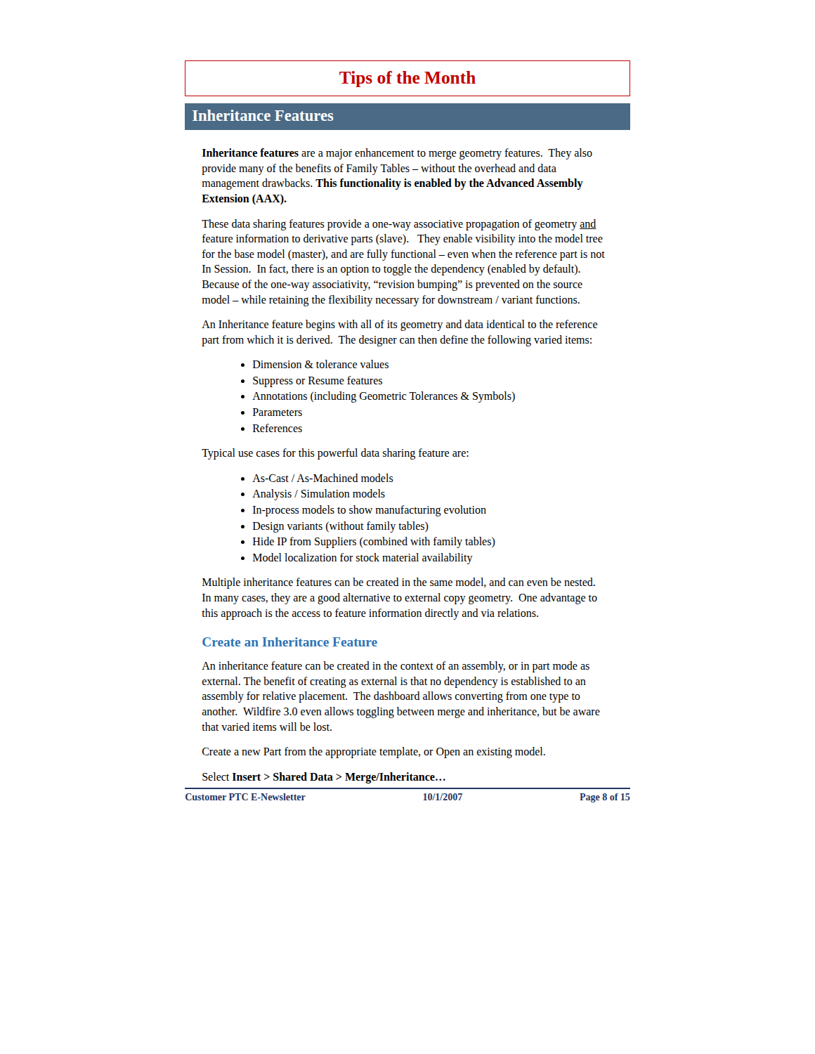Tips of the Month
Inheritance Features
Inheritance features are a major enhancement to merge geometry features. They also provide many of the benefits of Family Tables – without the overhead and data management drawbacks. This functionality is enabled by the Advanced Assembly Extension (AAX).
These data sharing features provide a one-way associative propagation of geometry and feature information to derivative parts (slave). They enable visibility into the model tree for the base model (master), and are fully functional – even when the reference part is not In Session. In fact, there is an option to toggle the dependency (enabled by default). Because of the one-way associativity, “revision bumping” is prevented on the source model – while retaining the flexibility necessary for downstream / variant functions.
An Inheritance feature begins with all of its geometry and data identical to the reference part from which it is derived. The designer can then define the following varied items:
Dimension & tolerance values
Suppress or Resume features
Annotations (including Geometric Tolerances & Symbols)
Parameters
References
Typical use cases for this powerful data sharing feature are:
As-Cast / As-Machined models
Analysis / Simulation models
In-process models to show manufacturing evolution
Design variants (without family tables)
Hide IP from Suppliers (combined with family tables)
Model localization for stock material availability
Multiple inheritance features can be created in the same model, and can even be nested. In many cases, they are a good alternative to external copy geometry. One advantage to this approach is the access to feature information directly and via relations.
Create an Inheritance Feature
An inheritance feature can be created in the context of an assembly, or in part mode as external. The benefit of creating as external is that no dependency is established to an assembly for relative placement. The dashboard allows converting from one type to another. Wildfire 3.0 even allows toggling between merge and inheritance, but be aware that varied items will be lost.
Create a new Part from the appropriate template, or Open an existing model.
Select Insert > Shared Data > Merge/Inheritance…
Customer PTC E-Newsletter 10/1/2007 Page 8 of 15